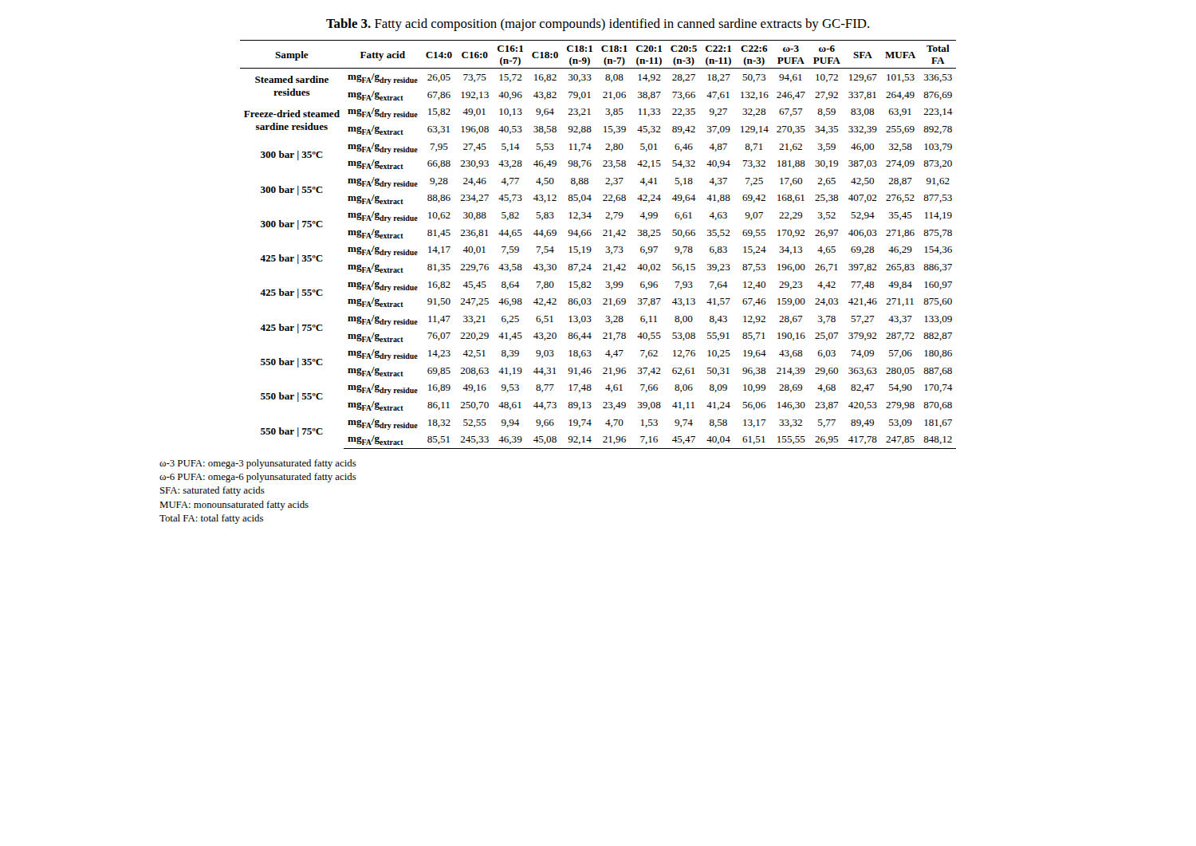Table 3. Fatty acid composition (major compounds) identified in canned sardine extracts by GC-FID.
| Sample | Fatty acid | C14:0 | C16:0 | C16:1 (n-7) | C18:0 | C18:1 (n-9) | C18:1 (n-7) | C20:1 (n-11) | C20:5 (n-3) | C22:1 (n-11) | C22:6 (n-3) | ω-3 PUFA | ω-6 PUFA | SFA | MUFA | Total FA |
| --- | --- | --- | --- | --- | --- | --- | --- | --- | --- | --- | --- | --- | --- | --- | --- | --- |
| Steamed sardine residues | mg FA /g dry residue | 26,05 | 73,75 | 15,72 | 16,82 | 30,33 | 8,08 | 14,92 | 28,27 | 18,27 | 50,73 | 94,61 | 10,72 | 129,67 | 101,53 | 336,53 |
| mg FA /g extract | 67,86 | 192,13 | 40,96 | 43,82 | 79,01 | 21,06 | 38,87 | 73,66 | 47,61 | 132,16 | 246,47 | 27,92 | 337,81 | 264,49 | 876,69 |
| Freeze-dried steamed sardine residues | mg FA /g dry residue | 15,82 | 49,01 | 10,13 | 9,64 | 23,21 | 3,85 | 11,33 | 22,35 | 9,27 | 32,28 | 67,57 | 8,59 | 83,08 | 63,91 | 223,14 |
| mg FA /g extract | 63,31 | 196,08 | 40,53 | 38,58 | 92,88 | 15,39 | 45,32 | 89,42 | 37,09 | 129,14 | 270,35 | 34,35 | 332,39 | 255,69 | 892,78 |
| 300 bar / 35ºC | mg FA /g dry residue | 7,95 | 27,45 | 5,14 | 5,53 | 11,74 | 2,80 | 5,01 | 6,46 | 4,87 | 8,71 | 21,62 | 3,59 | 46,00 | 32,58 | 103,79 |
| mg FA /g extract | 66,88 | 230,93 | 43,28 | 46,49 | 98,76 | 23,58 | 42,15 | 54,32 | 40,94 | 73,32 | 181,88 | 30,19 | 387,03 | 274,09 | 873,20 |
| 300 bar / 55ºC | mg FA /g dry residue | 9,28 | 24,46 | 4,77 | 4,50 | 8,88 | 2,37 | 4,41 | 5,18 | 4,37 | 7,25 | 17,60 | 2,65 | 42,50 | 28,87 | 91,62 |
| mg FA /g extract | 88,86 | 234,27 | 45,73 | 43,12 | 85,04 | 22,68 | 42,24 | 49,64 | 41,88 | 69,42 | 168,61 | 25,38 | 407,02 | 276,52 | 877,53 |
| 300 bar / 75ºC | mg FA /g dry residue | 10,62 | 30,88 | 5,82 | 5,83 | 12,34 | 2,79 | 4,99 | 6,61 | 4,63 | 9,07 | 22,29 | 3,52 | 52,94 | 35,45 | 114,19 |
| mg FA /g extract | 81,45 | 236,81 | 44,65 | 44,69 | 94,66 | 21,42 | 38,25 | 50,66 | 35,52 | 69,55 | 170,92 | 26,97 | 406,03 | 271,86 | 875,78 |
| 425 bar / 35ºC | mg FA /g dry residue | 14,17 | 40,01 | 7,59 | 7,54 | 15,19 | 3,73 | 6,97 | 9,78 | 6,83 | 15,24 | 34,13 | 4,65 | 69,28 | 46,29 | 154,36 |
| mg FA /g extract | 81,35 | 229,76 | 43,58 | 43,30 | 87,24 | 21,42 | 40,02 | 56,15 | 39,23 | 87,53 | 196,00 | 26,71 | 397,82 | 265,83 | 886,37 |
| 425 bar / 55ºC | mg FA /g dry residue | 16,82 | 45,45 | 8,64 | 7,80 | 15,82 | 3,99 | 6,96 | 7,93 | 7,64 | 12,40 | 29,23 | 4,42 | 77,48 | 49,84 | 160,97 |
| mg FA /g extract | 91,50 | 247,25 | 46,98 | 42,42 | 86,03 | 21,69 | 37,87 | 43,13 | 41,57 | 67,46 | 159,00 | 24,03 | 421,46 | 271,11 | 875,60 |
| 425 bar / 75ºC | mg FA /g dry residue | 11,47 | 33,21 | 6,25 | 6,51 | 13,03 | 3,28 | 6,11 | 8,00 | 8,43 | 12,92 | 28,67 | 3,78 | 57,27 | 43,37 | 133,09 |
| mg FA /g extract | 76,07 | 220,29 | 41,45 | 43,20 | 86,44 | 21,78 | 40,55 | 53,08 | 55,91 | 85,71 | 190,16 | 25,07 | 379,92 | 287,72 | 882,87 |
| 550 bar / 35ºC | mg FA /g dry residue | 14,23 | 42,51 | 8,39 | 9,03 | 18,63 | 4,47 | 7,62 | 12,76 | 10,25 | 19,64 | 43,68 | 6,03 | 74,09 | 57,06 | 180,86 |
| mg FA /g extract | 69,85 | 208,63 | 41,19 | 44,31 | 91,46 | 21,96 | 37,42 | 62,61 | 50,31 | 96,38 | 214,39 | 29,60 | 363,63 | 280,05 | 887,68 |
| 550 bar / 55ºC | mg FA /g dry residue | 16,89 | 49,16 | 9,53 | 8,77 | 17,48 | 4,61 | 7,66 | 8,06 | 8,09 | 10,99 | 28,69 | 4,68 | 82,47 | 54,90 | 170,74 |
| mg FA /g extract | 86,11 | 250,70 | 48,61 | 44,73 | 89,13 | 23,49 | 39,08 | 41,11 | 41,24 | 56,06 | 146,30 | 23,87 | 420,53 | 279,98 | 870,68 |
| 550 bar / 75ºC | mg FA /g dry residue | 18,32 | 52,55 | 9,94 | 9,66 | 19,74 | 4,70 | 1,53 | 9,74 | 8,58 | 13,17 | 33,32 | 5,77 | 89,49 | 53,09 | 181,67 |
| mg FA /g extract | 85,51 | 245,33 | 46,39 | 45,08 | 92,14 | 21,96 | 7,16 | 45,47 | 40,04 | 61,51 | 155,55 | 26,95 | 417,78 | 247,85 | 848,12 |
ω-3 PUFA: omega-3 polyunsaturated fatty acids
ω-6 PUFA: omega-6 polyunsaturated fatty acids
SFA: saturated fatty acids
MUFA: monounsaturated fatty acids
Total FA: total fatty acids